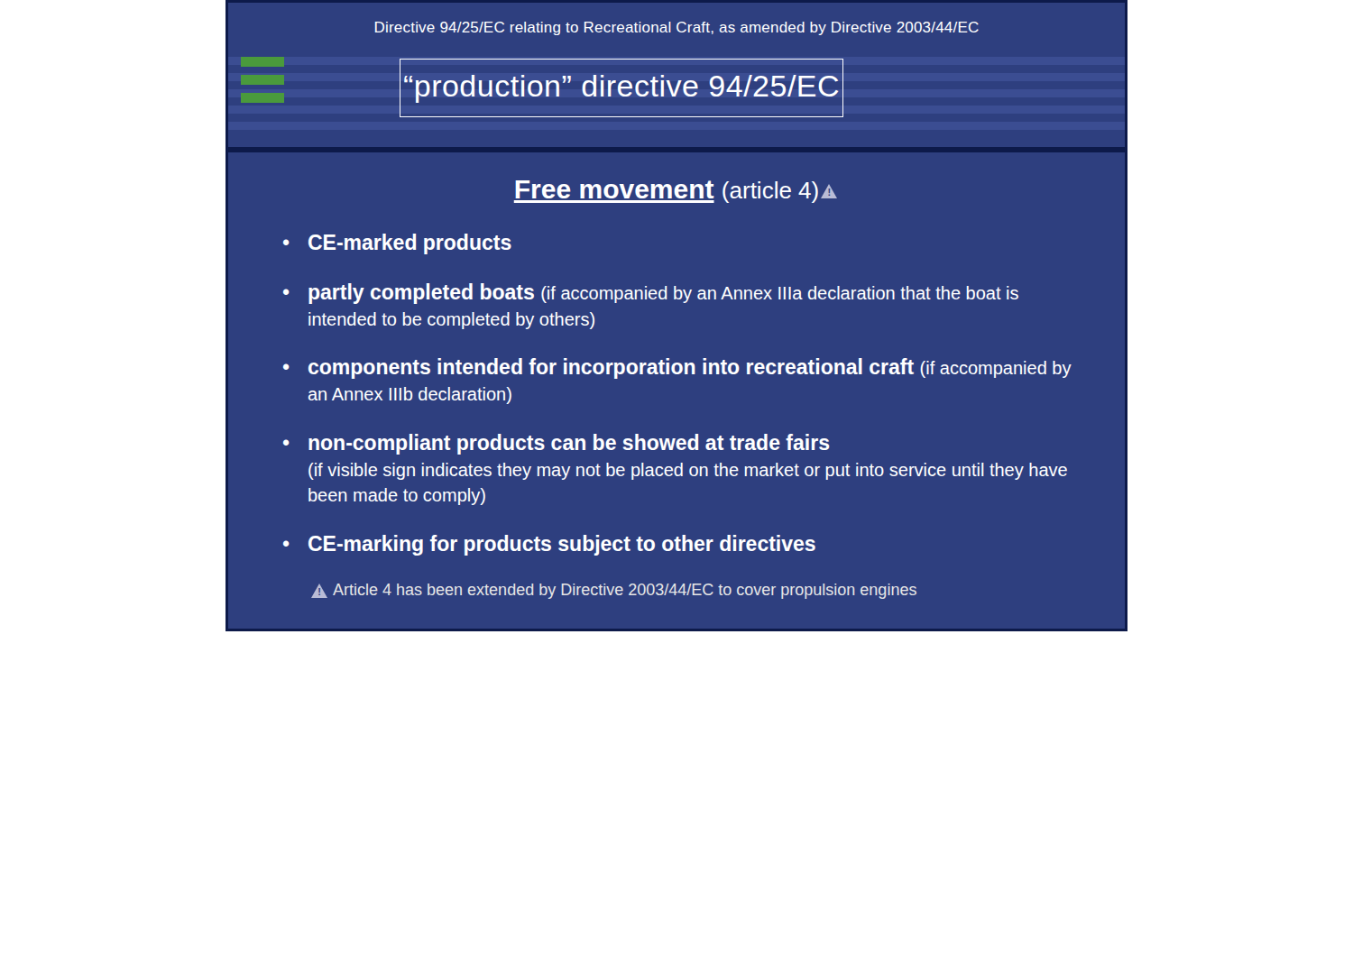Directive 94/25/EC relating to Recreational Craft, as amended by Directive 2003/44/EC
“production” directive 94/25/EC
Free movement (article 4)
CE-marked products
partly completed boats (if accompanied by an Annex IIIa declaration that the boat is intended to be completed by others)
components intended for incorporation into recreational craft (if accompanied by an Annex IIIb declaration)
non-compliant products can be showed at trade fairs
(if visible sign indicates they may not be placed on the market or put into service until they have been made to comply)
CE-marking for products subject to other directives
Article 4 has been extended by Directive 2003/44/EC to cover propulsion engines